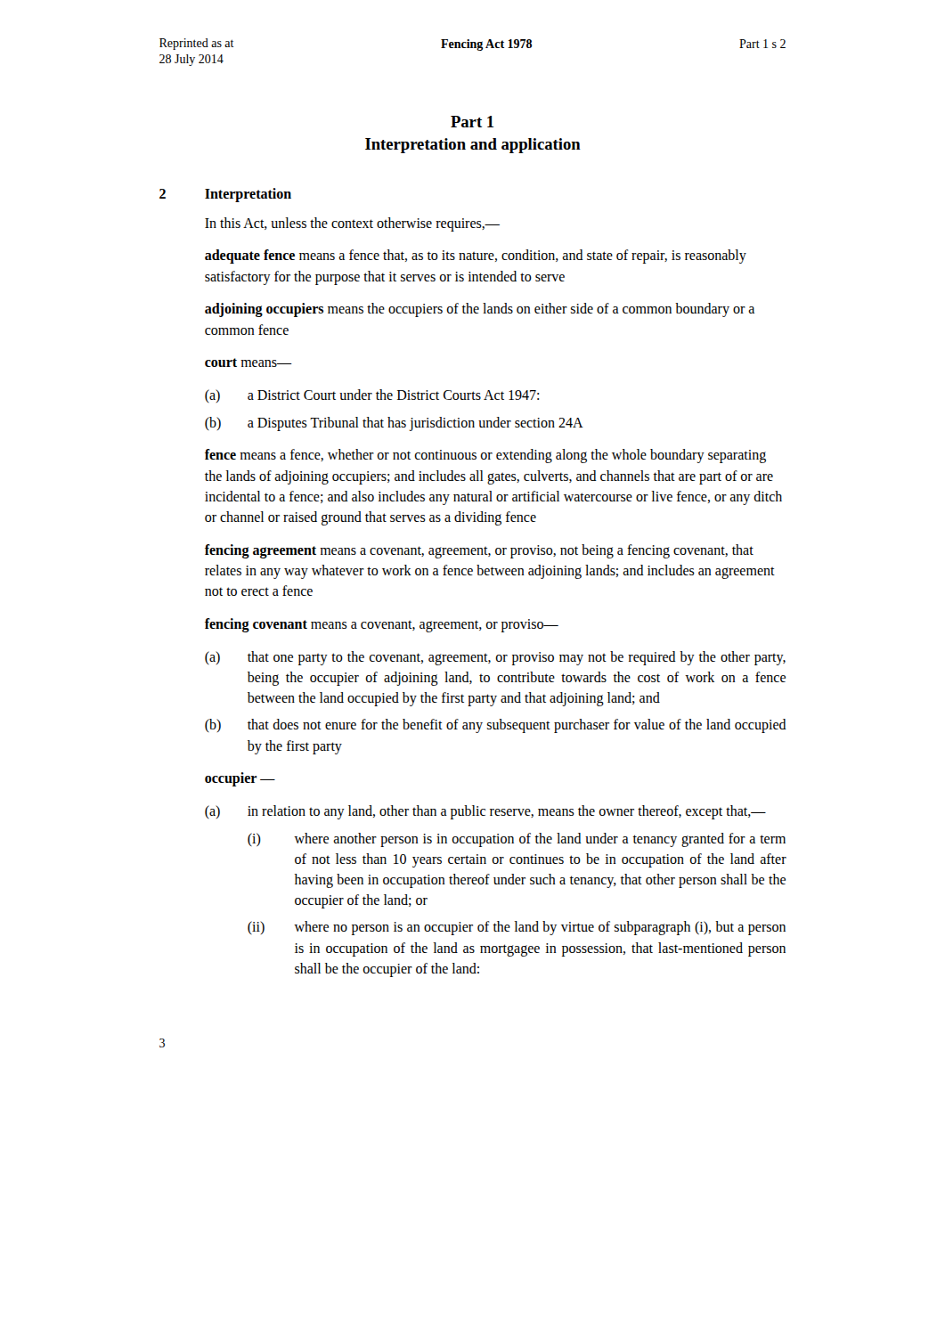Reprinted as at
28 July 2014
Fencing Act 1978
Part 1 s 2
Part 1 Interpretation and application
2 Interpretation
In this Act, unless the context otherwise requires,—
adequate fence
means a fence that, as to its nature, condition, and state of repair, is reasonably satisfactory for the purpose that it serves or is intended to serve
adjoining occupiers
means the occupiers of the lands on either side of a common boundary or a common fence
court
means—
(a) a District Court under the District Courts Act 1947:
(b) a Disputes Tribunal that has jurisdiction under section 24A
fence
means a fence, whether or not continuous or extending along the whole boundary separating the lands of adjoining occupiers; and includes all gates, culverts, and channels that are part of or are incidental to a fence; and also includes any natural or artificial watercourse or live fence, or any ditch or channel or raised ground that serves as a dividing fence
fencing agreement
means a covenant, agreement, or proviso, not being a fencing covenant, that relates in any way whatever to work on a fence between adjoining lands; and includes an agreement not to erect a fence
fencing covenant
means a covenant, agreement, or proviso—
(a) that one party to the covenant, agreement, or proviso may not be required by the other party, being the occupier of adjoining land, to contribute towards the cost of work on a fence between the land occupied by the first party and that adjoining land; and
(b) that does not enure for the benefit of any subsequent purchaser for value of the land occupied by the first party
occupier
—
(a) in relation to any land, other than a public reserve, means the owner thereof, except that,—
(i) where another person is in occupation of the land under a tenancy granted for a term of not less than 10 years certain or continues to be in occupation of the land after having been in occupation thereof under such a tenancy, that other person shall be the occupier of the land; or
(ii) where no person is an occupier of the land by virtue of subparagraph (i), but a person is in occupation of the land as mortgagee in possession, that last-mentioned person shall be the occupier of the land:
3